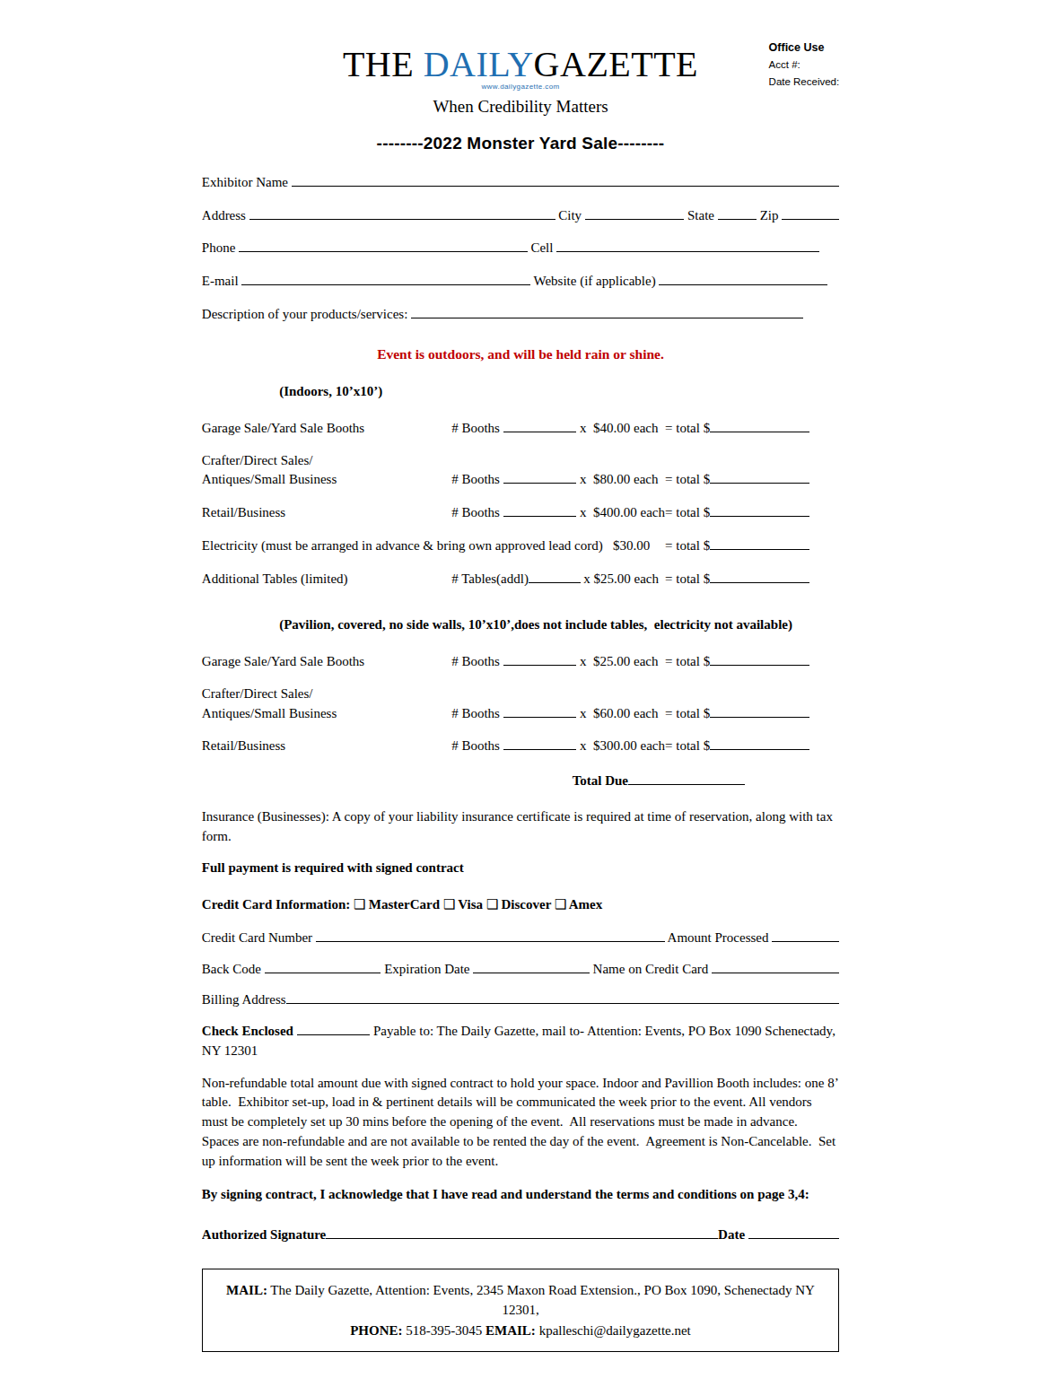Office Use
Acct #:
Date Received:
THE DAILY GAZETTE
www.dailygazette.com
When Credibility Matters
--------2022 Monster Yard Sale--------
Exhibitor Name
Address City State Zip
Phone Cell
E-mail Website (if applicable)
Description of your products/services:
Event is outdoors, and will be held rain or shine.
(Indoors, 10’x10’)
| Garage Sale/Yard Sale Booths | # Booths x $40.00 each | = total $ |
| Crafter/Direct Sales/ Antiques/Small Business | # Booths x $80.00 each | = total $ |
| Retail/Business | # Booths x $400.00 each | = total $ |
| Electricity (must be arranged in advance & bring own approved lead cord) $30.00 | = total $ |
| Additional Tables (limited) | # Tables(addl) x $25.00 each | = total $ |
(Pavilion, covered, no side walls, 10’x10’,does not include tables, electricity not available)
| Garage Sale/Yard Sale Booths | # Booths x $25.00 each | = total $ |
| Crafter/Direct Sales/ Antiques/Small Business | # Booths x $60.00 each | = total $ |
| Retail/Business | # Booths x $300.00 each | = total $ |
Total Due
Insurance (Businesses): A copy of your liability insurance certificate is required at time of reservation, along with tax form.
Full payment is required with signed contract
Credit Card Information: ❑ MasterCard ❑ Visa ❑ Discover ❑ Amex
Credit Card Number Amount Processed
Back Code Expiration Date Name on Credit Card
Billing Address
Check Enclosed Payable to: The Daily Gazette, mail to- Attention: Events, PO Box 1090 Schenectady, NY 12301
Non-refundable total amount due with signed contract to hold your space. Indoor and Pavillion Booth includes: one 8’ table. Exhibitor set-up, load in & pertinent details will be communicated the week prior to the event. All vendors must be completely set up 30 mins before the opening of the event. All reservations must be made in advance. Spaces are non-refundable and are not available to be rented the day of the event. Agreement is Non-Cancelable. Set up information will be sent the week prior to the event.
By signing contract, I acknowledge that I have read and understand the terms and conditions on page 3,4:
Authorized Signature Date
MAIL: The Daily Gazette, Attention: Events, 2345 Maxon Road Extension., PO Box 1090, Schenectady NY 12301,
PHONE: 518-395-3045 EMAIL: kpalleschi@dailygazette.net